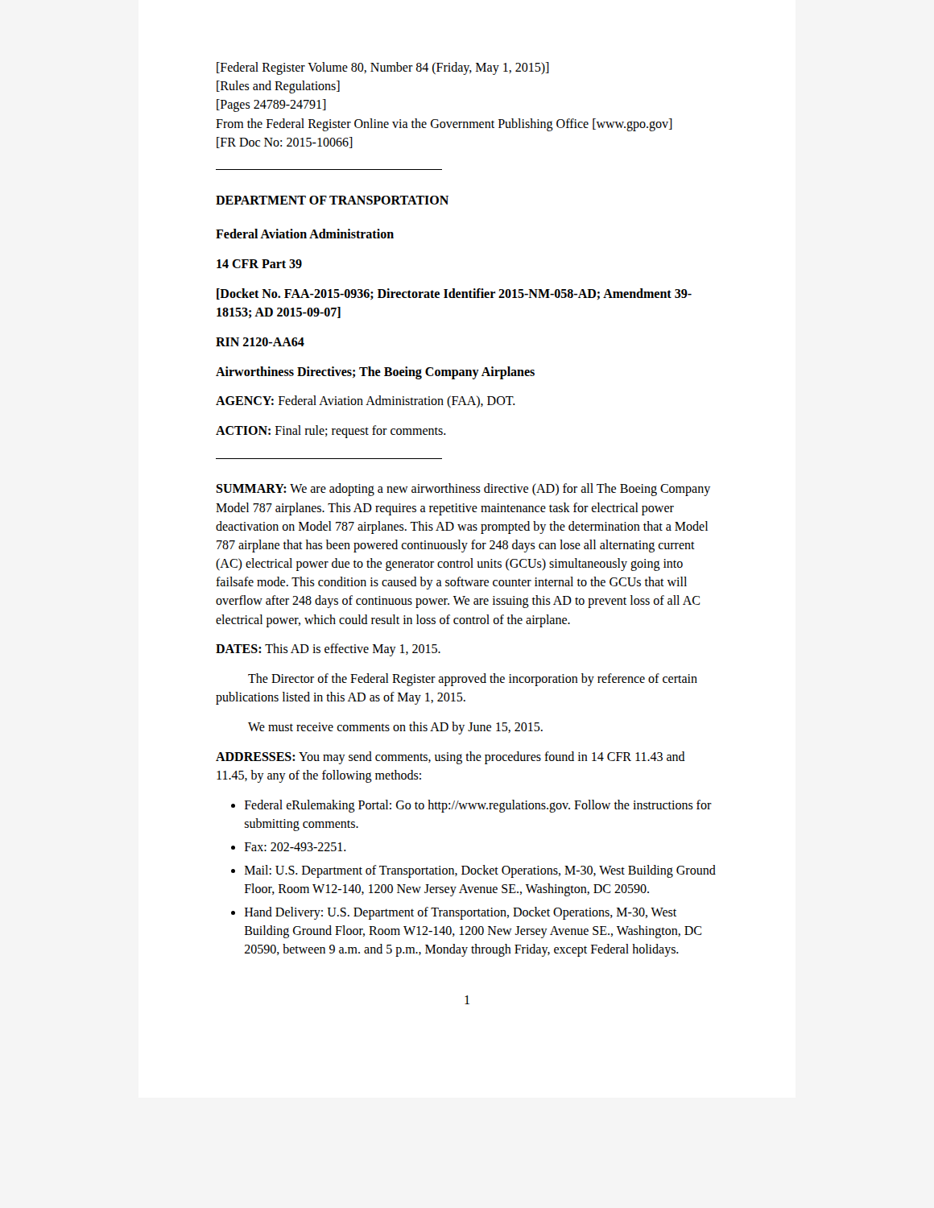[Federal Register Volume 80, Number 84 (Friday, May 1, 2015)]
[Rules and Regulations]
[Pages 24789-24791]
From the Federal Register Online via the Government Publishing Office [www.gpo.gov]
[FR Doc No: 2015-10066]
DEPARTMENT OF TRANSPORTATION
Federal Aviation Administration
14 CFR Part 39
[Docket No. FAA-2015-0936; Directorate Identifier 2015-NM-058-AD; Amendment 39-18153; AD 2015-09-07]
RIN 2120-AA64
Airworthiness Directives; The Boeing Company Airplanes
AGENCY: Federal Aviation Administration (FAA), DOT.
ACTION: Final rule; request for comments.
SUMMARY: We are adopting a new airworthiness directive (AD) for all The Boeing Company Model 787 airplanes. This AD requires a repetitive maintenance task for electrical power deactivation on Model 787 airplanes. This AD was prompted by the determination that a Model 787 airplane that has been powered continuously for 248 days can lose all alternating current (AC) electrical power due to the generator control units (GCUs) simultaneously going into failsafe mode. This condition is caused by a software counter internal to the GCUs that will overflow after 248 days of continuous power. We are issuing this AD to prevent loss of all AC electrical power, which could result in loss of control of the airplane.
DATES: This AD is effective May 1, 2015.
The Director of the Federal Register approved the incorporation by reference of certain publications listed in this AD as of May 1, 2015.
We must receive comments on this AD by June 15, 2015.
ADDRESSES: You may send comments, using the procedures found in 14 CFR 11.43 and 11.45, by any of the following methods:
Federal eRulemaking Portal: Go to http://www.regulations.gov. Follow the instructions for submitting comments.
Fax: 202-493-2251.
Mail: U.S. Department of Transportation, Docket Operations, M-30, West Building Ground Floor, Room W12-140, 1200 New Jersey Avenue SE., Washington, DC 20590.
Hand Delivery: U.S. Department of Transportation, Docket Operations, M-30, West Building Ground Floor, Room W12-140, 1200 New Jersey Avenue SE., Washington, DC 20590, between 9 a.m. and 5 p.m., Monday through Friday, except Federal holidays.
1